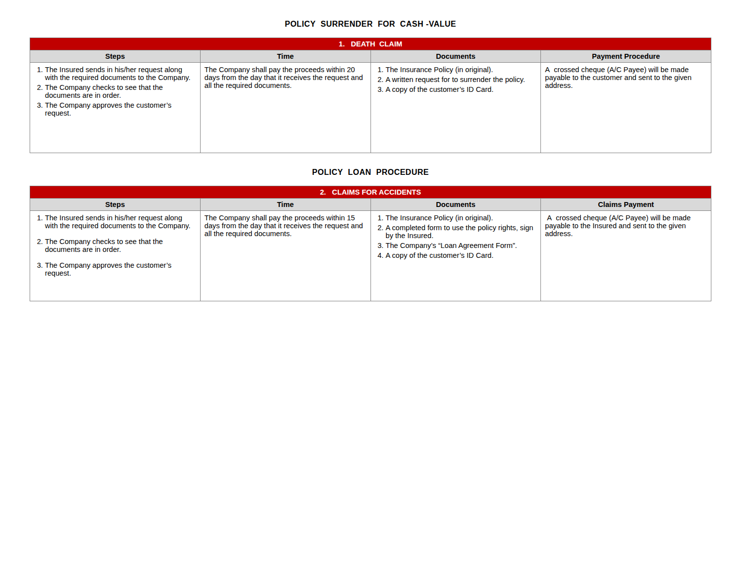POLICY SURRENDER FOR CASH -VALUE
| 1. DEATH CLAIM |
| --- |
| Steps | Time | Documents | Payment Procedure |
| The Insured sends in his/her request along with the required documents to the Company. The Company checks to see that the documents are in order. The Company approves the customer’s request. | The Company shall pay the proceeds within 20 days from the day that it receives the request and all the required documents. | The Insurance Policy (in original). A written request for to surrender the policy. A copy of the customer’s ID Card. | A crossed cheque (A/C Payee) will be made payable to the customer and sent to the given address. |
POLICY LOAN PROCEDURE
| 2. CLAIMS FOR ACCIDENTS |
| --- |
| Steps | Time | Documents | Claims Payment |
| The Insured sends in his/her request along with the required documents to the Company. The Company checks to see that the documents are in order. The Company approves the customer’s request. | The Company shall pay the proceeds within 15 days from the day that it receives the request and all the required documents. | The Insurance Policy (in original). A completed form to use the policy rights, sign by the Insured. The Company’s “Loan Agreement Form”. A copy of the customer’s ID Card. | A crossed cheque (A/C Payee) will be made payable to the Insured and sent to the given address. |